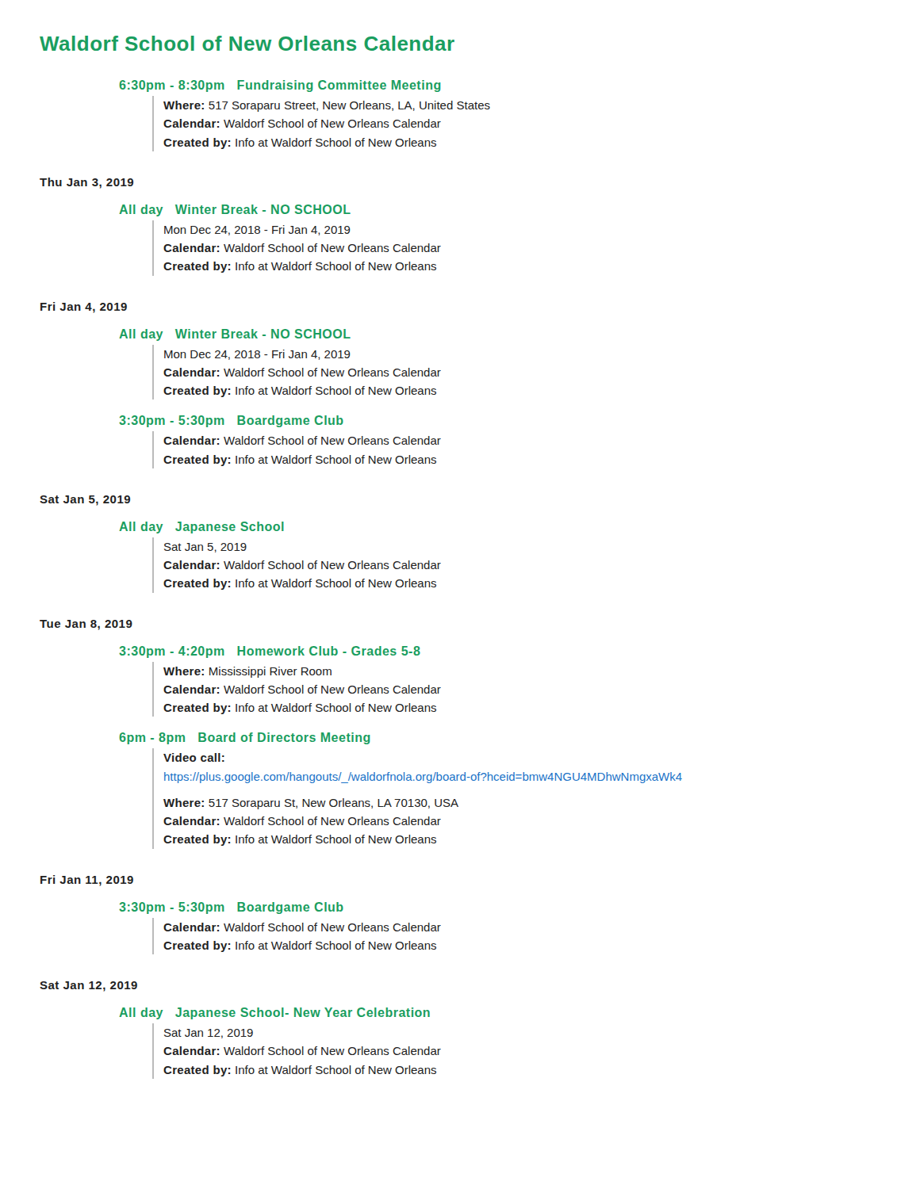Waldorf School of New Orleans Calendar
6:30pm - 8:30pm Fundraising Committee Meeting
Where: 517 Soraparu Street, New Orleans, LA, United States
Calendar: Waldorf School of New Orleans Calendar
Created by: Info at Waldorf School of New Orleans
Thu Jan 3, 2019
All day Winter Break - NO SCHOOL
Mon Dec 24, 2018 - Fri Jan 4, 2019
Calendar: Waldorf School of New Orleans Calendar
Created by: Info at Waldorf School of New Orleans
Fri Jan 4, 2019
All day Winter Break - NO SCHOOL
Mon Dec 24, 2018 - Fri Jan 4, 2019
Calendar: Waldorf School of New Orleans Calendar
Created by: Info at Waldorf School of New Orleans
3:30pm - 5:30pm Boardgame Club
Calendar: Waldorf School of New Orleans Calendar
Created by: Info at Waldorf School of New Orleans
Sat Jan 5, 2019
All day Japanese School
Sat Jan 5, 2019
Calendar: Waldorf School of New Orleans Calendar
Created by: Info at Waldorf School of New Orleans
Tue Jan 8, 2019
3:30pm - 4:20pm Homework Club - Grades 5-8
Where: Mississippi River Room
Calendar: Waldorf School of New Orleans Calendar
Created by: Info at Waldorf School of New Orleans
6pm - 8pm Board of Directors Meeting
Video call:
https://plus.google.com/hangouts/_/waldorfnola.org/board-of?hceid=bmw4NGU4MDhwNmgxaWk4
Where: 517 Soraparu St, New Orleans, LA 70130, USA
Calendar: Waldorf School of New Orleans Calendar
Created by: Info at Waldorf School of New Orleans
Fri Jan 11, 2019
3:30pm - 5:30pm Boardgame Club
Calendar: Waldorf School of New Orleans Calendar
Created by: Info at Waldorf School of New Orleans
Sat Jan 12, 2019
All day Japanese School- New Year Celebration
Sat Jan 12, 2019
Calendar: Waldorf School of New Orleans Calendar
Created by: Info at Waldorf School of New Orleans